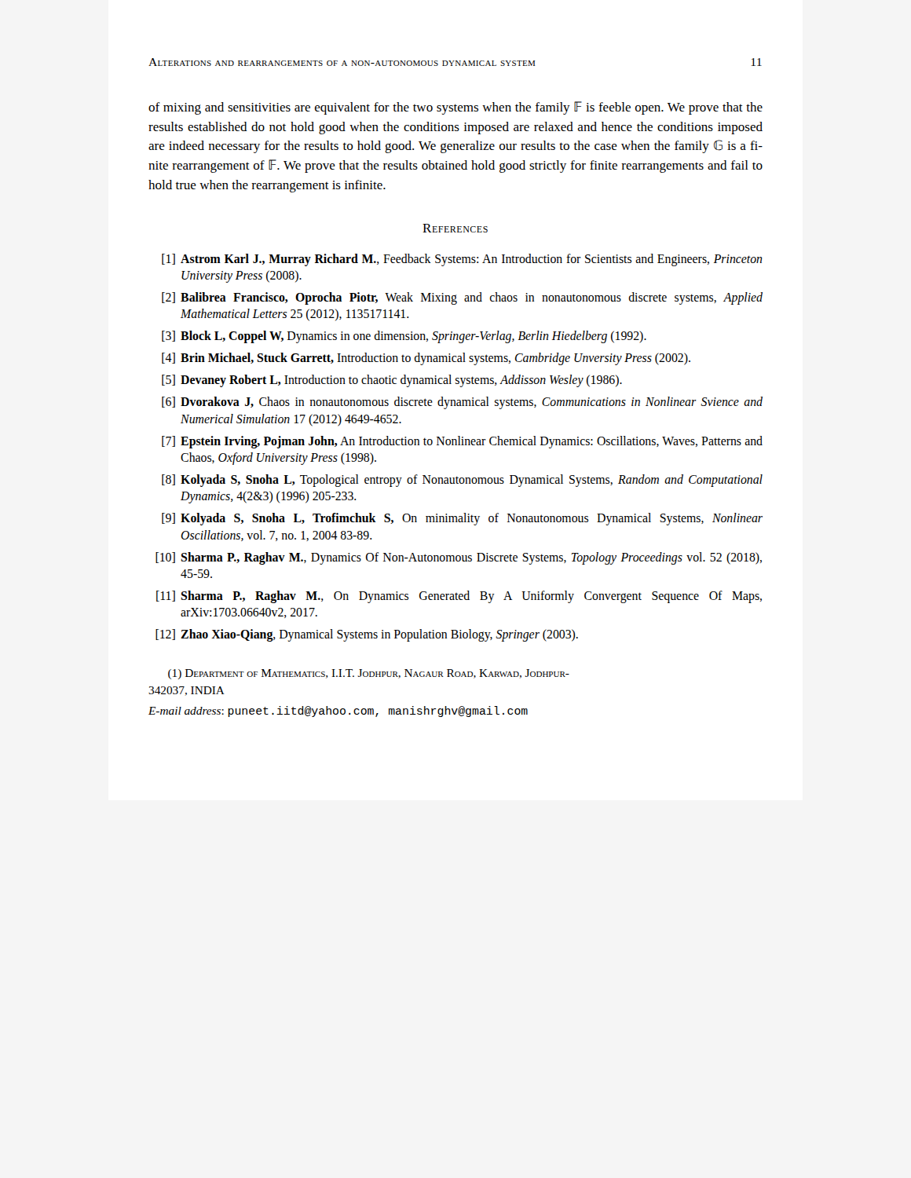11 Alterations and rearrangements of a non-autonomous dynamical system
of mixing and sensitivities are equivalent for the two systems when the family 𝔽 is feeble open. We prove that the results established do not hold good when the conditions imposed are relaxed and hence the conditions imposed are indeed necessary for the results to hold good. We generalize our results to the case when the family 𝔾 is a finite rearrangement of 𝔽. We prove that the results obtained hold good strictly for finite rearrangements and fail to hold true when the rearrangement is infinite.
References
[1] Astrom Karl J., Murray Richard M., Feedback Systems: An Introduction for Scientists and Engineers, Princeton University Press (2008).
[2] Balibrea Francisco, Oprocha Piotr, Weak Mixing and chaos in nonautonomous discrete systems, Applied Mathematical Letters 25 (2012), 1135171141.
[3] Block L, Coppel W, Dynamics in one dimension, Springer-Verlag, Berlin Hiedelberg (1992).
[4] Brin Michael, Stuck Garrett, Introduction to dynamical systems, Cambridge Unversity Press (2002).
[5] Devaney Robert L, Introduction to chaotic dynamical systems, Addisson Wesley (1986).
[6] Dvorakova J, Chaos in nonautonomous discrete dynamical systems, Communications in Nonlinear Svience and Numerical Simulation 17 (2012) 4649-4652.
[7] Epstein Irving, Pojman John, An Introduction to Nonlinear Chemical Dynamics: Oscillations, Waves, Patterns and Chaos, Oxford University Press (1998).
[8] Kolyada S, Snoha L, Topological entropy of Nonautonomous Dynamical Systems, Random and Computational Dynamics, 4(2&3) (1996) 205-233.
[9] Kolyada S, Snoha L, Trofimchuk S, On minimality of Nonautonomous Dynamical Systems, Nonlinear Oscillations, vol. 7, no. 1, 2004 83-89.
[10] Sharma P., Raghav M., Dynamics Of Non-Autonomous Discrete Systems, Topology Proceedings vol. 52 (2018), 45-59.
[11] Sharma P., Raghav M., On Dynamics Generated By A Uniformly Convergent Sequence Of Maps, arXiv:1703.06640v2, 2017.
[12] Zhao Xiao-Qiang, Dynamical Systems in Population Biology, Springer (2003).
(1) Department of Mathematics, I.I.T. Jodhpur, Nagaur Road, Karwad, Jodhpur- 342037, INDIA E-mail address: puneet.iitd@yahoo.com, manishrghv@gmail.com